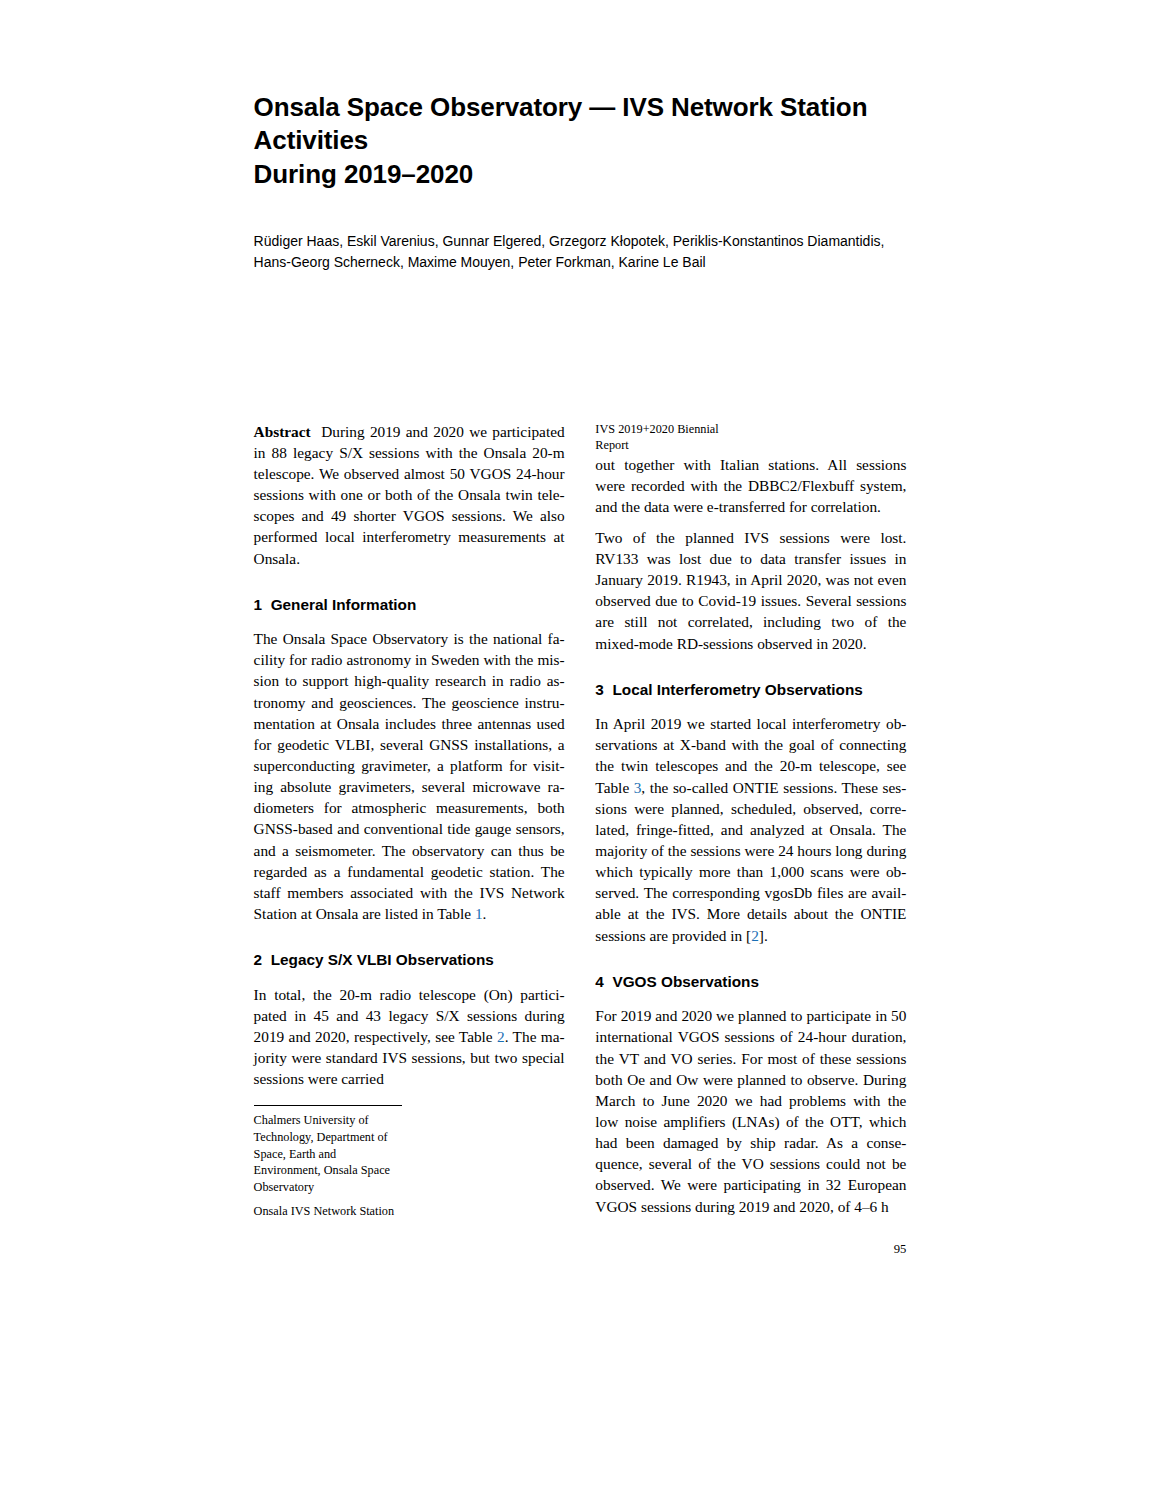Onsala Space Observatory — IVS Network Station Activities
During 2019–2020
Rüdiger Haas, Eskil Varenius, Gunnar Elgered, Grzegorz Kłopotek, Periklis-Konstantinos Diamantidis,
Hans-Georg Scherneck, Maxime Mouyen, Peter Forkman, Karine Le Bail
Abstract During 2019 and 2020 we participated in 88 legacy S/X sessions with the Onsala 20-m telescope. We observed almost 50 VGOS 24-hour sessions with one or both of the Onsala twin telescopes and 49 shorter VGOS sessions. We also performed local interferometry measurements at Onsala.
1 General Information
The Onsala Space Observatory is the national facility for radio astronomy in Sweden with the mission to support high-quality research in radio astronomy and geosciences. The geoscience instrumentation at Onsala includes three antennas used for geodetic VLBI, several GNSS installations, a superconducting gravimeter, a platform for visiting absolute gravimeters, several microwave radiometers for atmospheric measurements, both GNSS-based and conventional tide gauge sensors, and a seismometer. The observatory can thus be regarded as a fundamental geodetic station. The staff members associated with the IVS Network Station at Onsala are listed in Table 1.
2 Legacy S/X VLBI Observations
In total, the 20-m radio telescope (On) participated in 45 and 43 legacy S/X sessions during 2019 and 2020, respectively, see Table 2. The majority were standard IVS sessions, but two special sessions were carried
Chalmers University of Technology, Department of Space, Earth and Environment, Onsala Space Observatory
Onsala IVS Network Station
IVS 2019+2020 Biennial Report
out together with Italian stations. All sessions were recorded with the DBBC2/Flexbuff system, and the data were e-transferred for correlation.
Two of the planned IVS sessions were lost. RV133 was lost due to data transfer issues in January 2019. R1943, in April 2020, was not even observed due to Covid-19 issues. Several sessions are still not correlated, including two of the mixed-mode RD-sessions observed in 2020.
3 Local Interferometry Observations
In April 2019 we started local interferometry observations at X-band with the goal of connecting the twin telescopes and the 20-m telescope, see Table 3, the so-called ONTIE sessions. These sessions were planned, scheduled, observed, correlated, fringe-fitted, and analyzed at Onsala. The majority of the sessions were 24 hours long during which typically more than 1,000 scans were observed. The corresponding vgosDb files are available at the IVS. More details about the ONTIE sessions are provided in [2].
4 VGOS Observations
For 2019 and 2020 we planned to participate in 50 international VGOS sessions of 24-hour duration, the VT and VO series. For most of these sessions both Oe and Ow were planned to observe. During March to June 2020 we had problems with the low noise amplifiers (LNAs) of the OTT, which had been damaged by ship radar. As a consequence, several of the VO sessions could not be observed. We were participating in 32 European VGOS sessions during 2019 and 2020, of 4–6 h
95